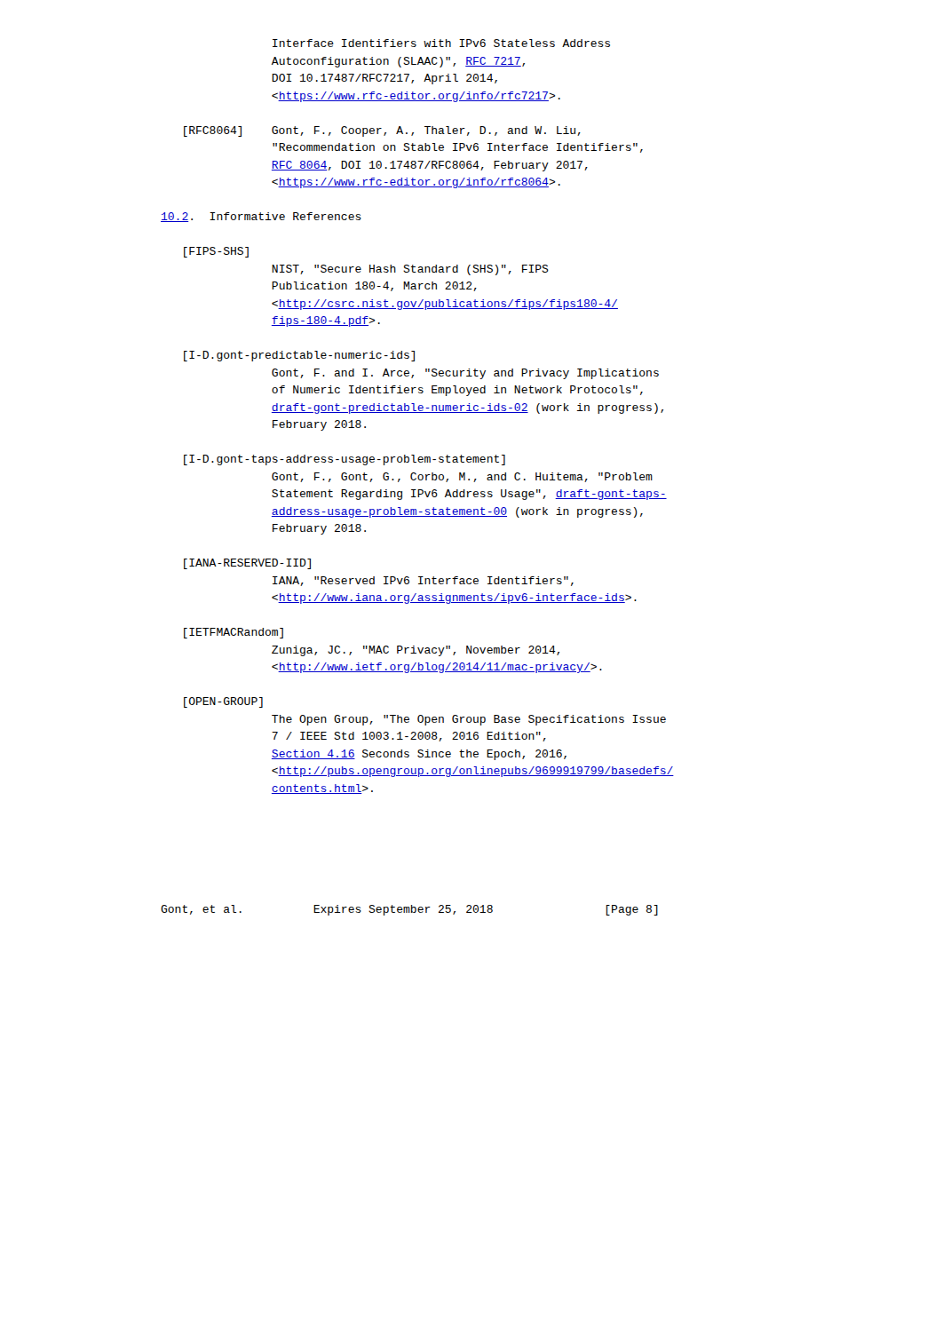Interface Identifiers with IPv6 Stateless Address
                Autoconfiguration (SLAAC)", RFC 7217,
                DOI 10.17487/RFC7217, April 2014,
                <https://www.rfc-editor.org/info/rfc7217>.

   [RFC8064]    Gont, F., Cooper, A., Thaler, D., and W. Liu,
                "Recommendation on Stable IPv6 Interface Identifiers",
                RFC 8064, DOI 10.17487/RFC8064, February 2017,
                <https://www.rfc-editor.org/info/rfc8064>.

10.2.  Informative References

   [FIPS-SHS]
                NIST, "Secure Hash Standard (SHS)", FIPS
                Publication 180-4, March 2012,
                <http://csrc.nist.gov/publications/fips/fips180-4/
                fips-180-4.pdf>.

   [I-D.gont-predictable-numeric-ids]
                Gont, F. and I. Arce, "Security and Privacy Implications
                of Numeric Identifiers Employed in Network Protocols",
                draft-gont-predictable-numeric-ids-02 (work in progress),
                February 2018.

   [I-D.gont-taps-address-usage-problem-statement]
                Gont, F., Gont, G., Corbo, M., and C. Huitema, "Problem
                Statement Regarding IPv6 Address Usage", draft-gont-taps-
                address-usage-problem-statement-00 (work in progress),
                February 2018.

   [IANA-RESERVED-IID]
                IANA, "Reserved IPv6 Interface Identifiers",
                <http://www.iana.org/assignments/ipv6-interface-ids>.

   [IETFMACRandom]
                Zuniga, JC., "MAC Privacy", November 2014,
                <http://www.ietf.org/blog/2014/11/mac-privacy/>.

   [OPEN-GROUP]
                The Open Group, "The Open Group Base Specifications Issue
                7 / IEEE Std 1003.1-2008, 2016 Edition",
                Section 4.16 Seconds Since the Epoch, 2016,
                <http://pubs.opengroup.org/onlinepubs/9699919799/basedefs/
                contents.html>.
Gont, et al.          Expires September 25, 2018                [Page 8]